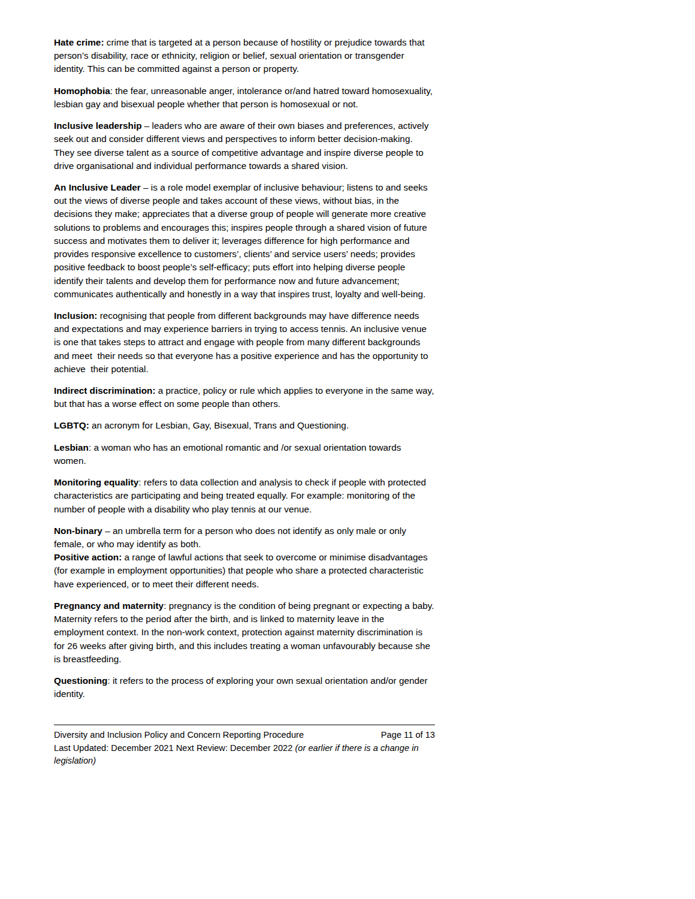Hate crime: crime that is targeted at a person because of hostility or prejudice towards that person’s disability, race or ethnicity, religion or belief, sexual orientation or transgender identity. This can be committed against a person or property.
Homophobia: the fear, unreasonable anger, intolerance or/and hatred toward homosexuality, lesbian gay and bisexual people whether that person is homosexual or not.
Inclusive leadership – leaders who are aware of their own biases and preferences, actively seek out and consider different views and perspectives to inform better decision-making. They see diverse talent as a source of competitive advantage and inspire diverse people to drive organisational and individual performance towards a shared vision.
An Inclusive Leader – is a role model exemplar of inclusive behaviour; listens to and seeks out the views of diverse people and takes account of these views, without bias, in the decisions they make; appreciates that a diverse group of people will generate more creative solutions to problems and encourages this; inspires people through a shared vision of future success and motivates them to deliver it; leverages difference for high performance and provides responsive excellence to customers’, clients’ and service users’ needs; provides positive feedback to boost people’s self-efficacy; puts effort into helping diverse people identify their talents and develop them for performance now and future advancement; communicates authentically and honestly in a way that inspires trust, loyalty and well-being.
Inclusion: recognising that people from different backgrounds may have difference needs and expectations and may experience barriers in trying to access tennis. An inclusive venue is one that takes steps to attract and engage with people from many different backgrounds and meet their needs so that everyone has a positive experience and has the opportunity to achieve their potential.
Indirect discrimination: a practice, policy or rule which applies to everyone in the same way, but that has a worse effect on some people than others.
LGBTQ: an acronym for Lesbian, Gay, Bisexual, Trans and Questioning.
Lesbian: a woman who has an emotional romantic and /or sexual orientation towards women.
Monitoring equality: refers to data collection and analysis to check if people with protected characteristics are participating and being treated equally. For example: monitoring of the number of people with a disability who play tennis at our venue.
Non-binary – an umbrella term for a person who does not identify as only male or only female, or who may identify as both.
Positive action: a range of lawful actions that seek to overcome or minimise disadvantages (for example in employment opportunities) that people who share a protected characteristic have experienced, or to meet their different needs.
Pregnancy and maternity: pregnancy is the condition of being pregnant or expecting a baby. Maternity refers to the period after the birth, and is linked to maternity leave in the employment context. In the non-work context, protection against maternity discrimination is for 26 weeks after giving birth, and this includes treating a woman unfavourably because she is breastfeeding.
Questioning: it refers to the process of exploring your own sexual orientation and/or gender identity.
Diversity and Inclusion Policy and Concern Reporting Procedure
Page 11 of 13
Last Updated: December 2021 Next Review: December 2022 (or earlier if there is a change in legislation)